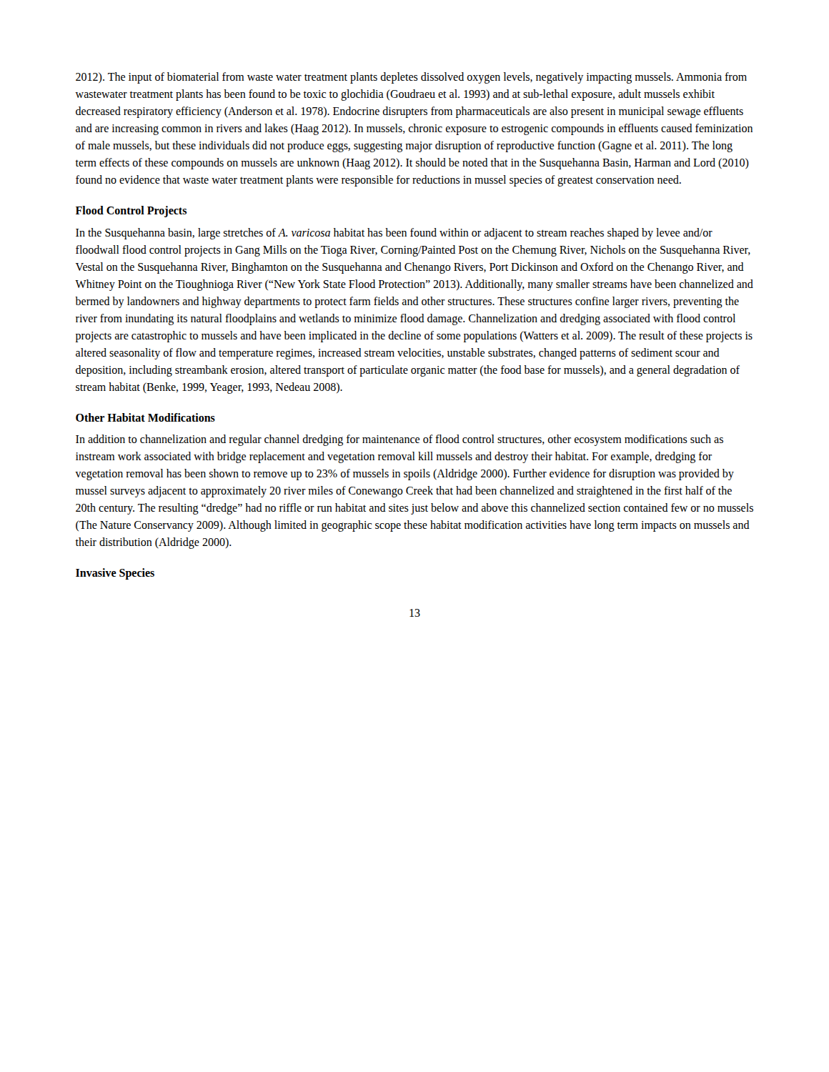2012). The input of biomaterial from waste water treatment plants depletes dissolved oxygen levels, negatively impacting mussels. Ammonia from wastewater treatment plants has been found to be toxic to glochidia (Goudraeu et al. 1993) and at sub-lethal exposure, adult mussels exhibit decreased respiratory efficiency (Anderson et al. 1978). Endocrine disrupters from pharmaceuticals are also present in municipal sewage effluents and are increasing common in rivers and lakes (Haag 2012). In mussels, chronic exposure to estrogenic compounds in effluents caused feminization of male mussels, but these individuals did not produce eggs, suggesting major disruption of reproductive function (Gagne et al. 2011). The long term effects of these compounds on mussels are unknown (Haag 2012). It should be noted that in the Susquehanna Basin, Harman and Lord (2010) found no evidence that waste water treatment plants were responsible for reductions in mussel species of greatest conservation need.
Flood Control Projects
In the Susquehanna basin, large stretches of A. varicosa habitat has been found within or adjacent to stream reaches shaped by levee and/or floodwall flood control projects in Gang Mills on the Tioga River, Corning/Painted Post on the Chemung River, Nichols on the Susquehanna River, Vestal on the Susquehanna River, Binghamton on the Susquehanna and Chenango Rivers, Port Dickinson and Oxford on the Chenango River, and Whitney Point on the Tioughnioga River (“New York State Flood Protection” 2013). Additionally, many smaller streams have been channelized and bermed by landowners and highway departments to protect farm fields and other structures. These structures confine larger rivers, preventing the river from inundating its natural floodplains and wetlands to minimize flood damage. Channelization and dredging associated with flood control projects are catastrophic to mussels and have been implicated in the decline of some populations (Watters et al. 2009). The result of these projects is altered seasonality of flow and temperature regimes, increased stream velocities, unstable substrates, changed patterns of sediment scour and deposition, including streambank erosion, altered transport of particulate organic matter (the food base for mussels), and a general degradation of stream habitat (Benke, 1999, Yeager, 1993, Nedeau 2008).
Other Habitat Modifications
In addition to channelization and regular channel dredging for maintenance of flood control structures, other ecosystem modifications such as instream work associated with bridge replacement and vegetation removal kill mussels and destroy their habitat. For example, dredging for vegetation removal has been shown to remove up to 23% of mussels in spoils (Aldridge 2000). Further evidence for disruption was provided by mussel surveys adjacent to approximately 20 river miles of Conewango Creek that had been channelized and straightened in the first half of the 20th century. The resulting “dredge” had no riffle or run habitat and sites just below and above this channelized section contained few or no mussels (The Nature Conservancy 2009). Although limited in geographic scope these habitat modification activities have long term impacts on mussels and their distribution (Aldridge 2000).
Invasive Species
13